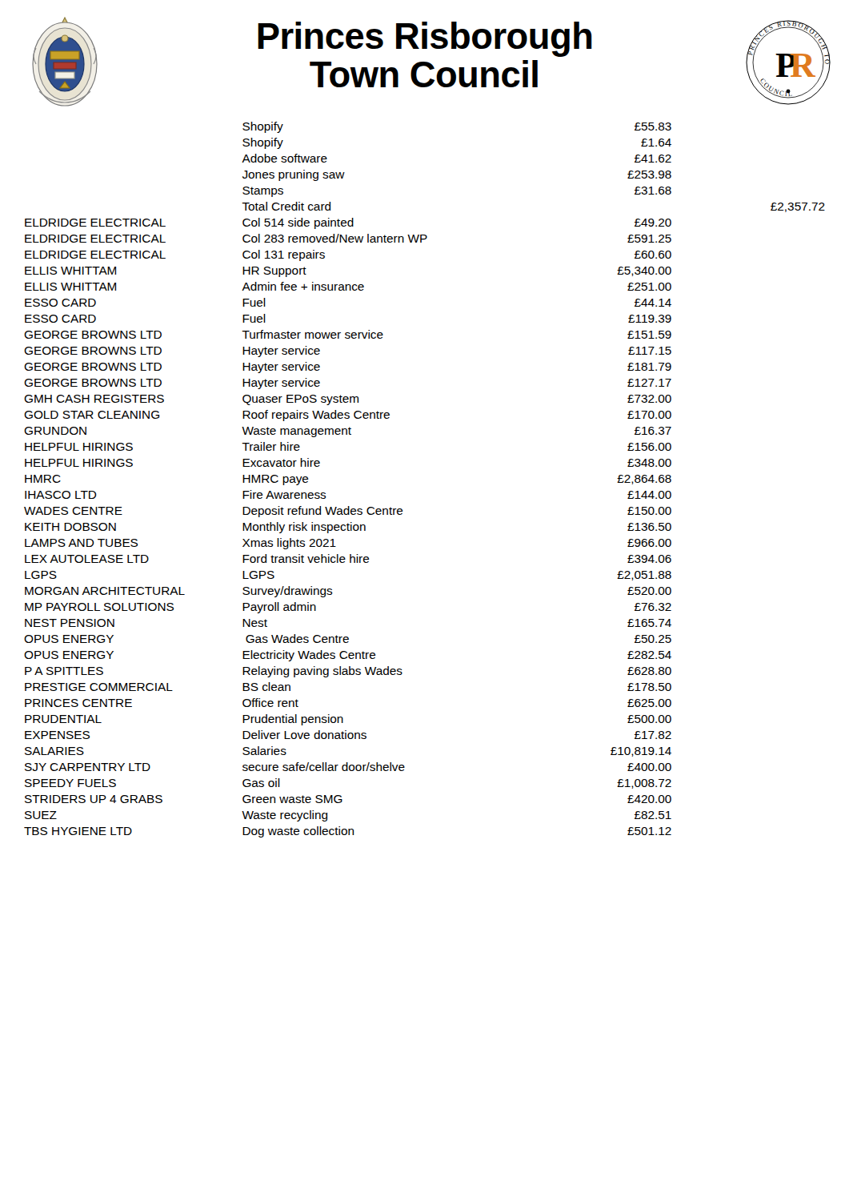Princes Risborough
Town Council
PRINCES RISBOROUGH TOWN COUNCIL P R
| | Shopify | £55.83 | |
| | Shopify | £1.64 | |
| | Adobe software | £41.62 | |
| | Jones pruning saw | £253.98 | |
| | Stamps | £31.68 | |
| | Total Credit card | | £2,357.72 |
| ELDRIDGE ELECTRICAL | Col 514 side painted | £49.20 | |
| ELDRIDGE ELECTRICAL | Col 283 removed/New lantern WP | £591.25 | |
| ELDRIDGE ELECTRICAL | Col 131 repairs | £60.60 | |
| ELLIS WHITTAM | HR Support | £5,340.00 | |
| ELLIS WHITTAM | Admin fee + insurance | £251.00 | |
| ESSO CARD | Fuel | £44.14 | |
| ESSO CARD | Fuel | £119.39 | |
| GEORGE BROWNS LTD | Turfmaster mower service | £151.59 | |
| GEORGE BROWNS LTD | Hayter service | £117.15 | |
| GEORGE BROWNS LTD | Hayter service | £181.79 | |
| GEORGE BROWNS LTD | Hayter service | £127.17 | |
| GMH CASH REGISTERS | Quaser EPoS system | £732.00 | |
| GOLD STAR CLEANING | Roof repairs Wades Centre | £170.00 | |
| GRUNDON | Waste management | £16.37 | |
| HELPFUL HIRINGS | Trailer hire | £156.00 | |
| HELPFUL HIRINGS | Excavator hire | £348.00 | |
| HMRC | HMRC paye | £2,864.68 | |
| IHASCO LTD | Fire Awareness | £144.00 | |
| WADES CENTRE | Deposit refund Wades Centre | £150.00 | |
| KEITH DOBSON | Monthly risk inspection | £136.50 | |
| LAMPS AND TUBES | Xmas lights 2021 | £966.00 | |
| LEX AUTOLEASE LTD | Ford transit vehicle hire | £394.06 | |
| LGPS | LGPS | £2,051.88 | |
| MORGAN ARCHITECTURAL | Survey/drawings | £520.00 | |
| MP PAYROLL SOLUTIONS | Payroll admin | £76.32 | |
| NEST PENSION | Nest | £165.74 | |
| OPUS ENERGY | Gas Wades Centre | £50.25 | |
| OPUS ENERGY | Electricity Wades Centre | £282.54 | |
| P A SPITTLES | Relaying paving slabs Wades | £628.80 | |
| PRESTIGE COMMERCIAL | BS clean | £178.50 | |
| PRINCES CENTRE | Office rent | £625.00 | |
| PRUDENTIAL | Prudential pension | £500.00 | |
| EXPENSES | Deliver Love donations | £17.82 | |
| SALARIES | Salaries | £10,819.14 | |
| SJY CARPENTRY LTD | secure safe/cellar door/shelve | £400.00 | |
| SPEEDY FUELS | Gas oil | £1,008.72 | |
| STRIDERS UP 4 GRABS | Green waste SMG | £420.00 | |
| SUEZ | Waste recycling | £82.51 | |
| TBS HYGIENE LTD | Dog waste collection | £501.12 | |